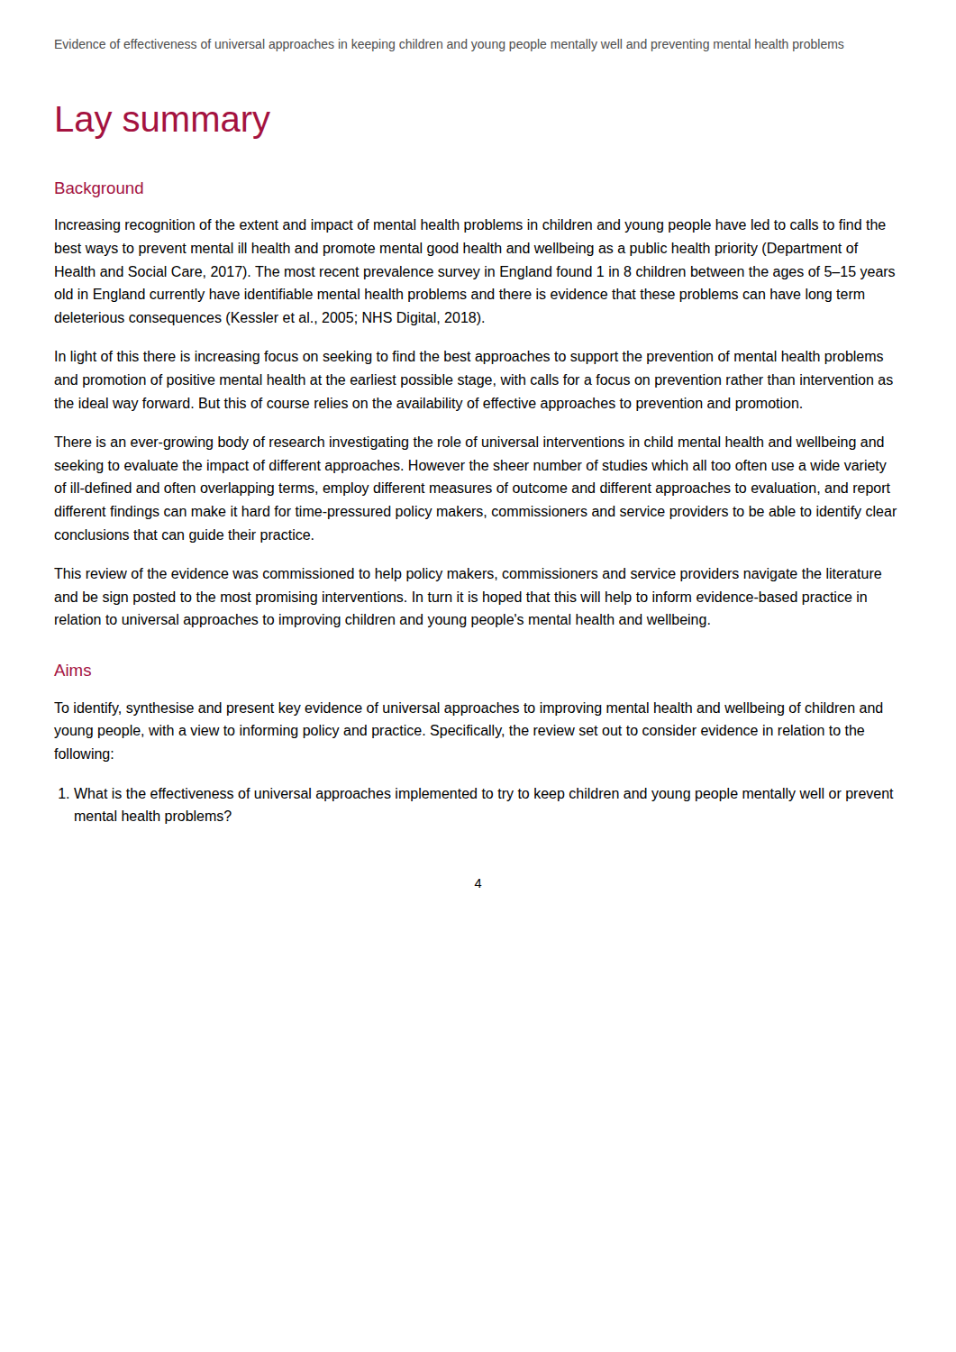Evidence of effectiveness of universal approaches in keeping children and young people mentally well and preventing mental health problems
Lay summary
Background
Increasing recognition of the extent and impact of mental health problems in children and young people have led to calls to find the best ways to prevent mental ill health and promote mental good health and wellbeing as a public health priority (Department of Health and Social Care, 2017). The most recent prevalence survey in England found 1 in 8 children between the ages of 5–15 years old in England currently have identifiable mental health problems and there is evidence that these problems can have long term deleterious consequences (Kessler et al., 2005; NHS Digital, 2018).
In light of this there is increasing focus on seeking to find the best approaches to support the prevention of mental health problems and promotion of positive mental health at the earliest possible stage, with calls for a focus on prevention rather than intervention as the ideal way forward. But this of course relies on the availability of effective approaches to prevention and promotion.
There is an ever-growing body of research investigating the role of universal interventions in child mental health and wellbeing and seeking to evaluate the impact of different approaches. However the sheer number of studies which all too often use a wide variety of ill-defined and often overlapping terms, employ different measures of outcome and different approaches to evaluation, and report different findings can make it hard for time-pressured policy makers, commissioners and service providers to be able to identify clear conclusions that can guide their practice.
This review of the evidence was commissioned to help policy makers, commissioners and service providers navigate the literature and be sign posted to the most promising interventions. In turn it is hoped that this will help to inform evidence-based practice in relation to universal approaches to improving children and young people's mental health and wellbeing.
Aims
To identify, synthesise and present key evidence of universal approaches to improving mental health and wellbeing of children and young people, with a view to informing policy and practice. Specifically, the review set out to consider evidence in relation to the following:
What is the effectiveness of universal approaches implemented to try to keep children and young people mentally well or prevent mental health problems?
4